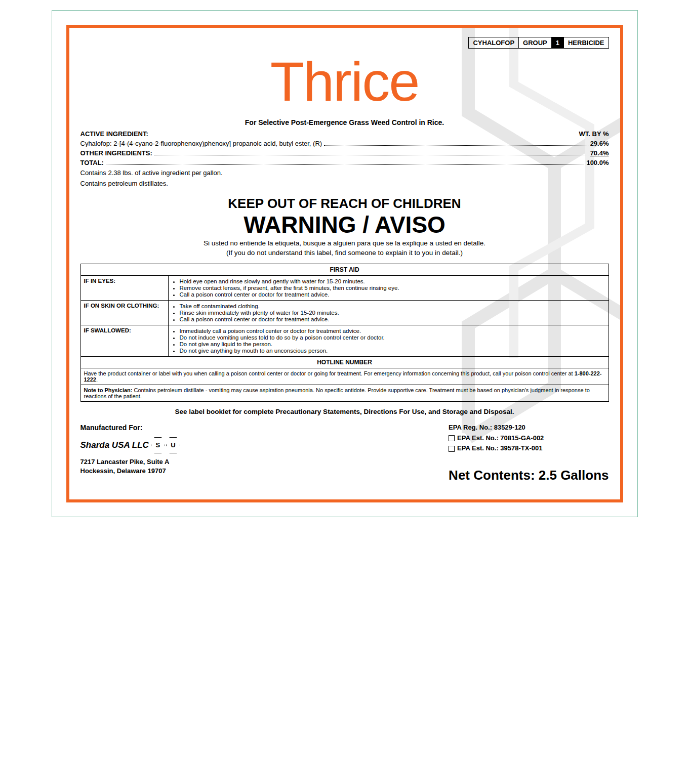| CYHALOFOP | GROUP | 1 | HERBICIDE |
Thrice
For Selective Post-Emergence Grass Weed Control in Rice.
ACTIVE INGREDIENT: WT. BY %
Cyhalofop: 2-[4-(4-cyano-2-fluorophenoxy)phenoxy] propanoic acid, butyl ester, (R) 29.6%
OTHER INGREDIENTS: 70.4%
TOTAL: 100.0%
Contains 2.38 lbs. of active ingredient per gallon.
Contains petroleum distillates.
KEEP OUT OF REACH OF CHILDREN
WARNING / AVISO
Si usted no entiende la etiqueta, busque a alguien para que se la explique a usted en detalle.
(If you do not understand this label, find someone to explain it to you in detail.)
| FIRST AID |
| --- |
| IF IN EYES: | Hold eye open and rinse slowly and gently with water for 15-20 minutes. Remove contact lenses, if present, after the first 5 minutes, then continue rinsing eye. Call a poison control center or doctor for treatment advice. |
| IF ON SKIN OR CLOTHING: | Take off contaminated clothing. Rinse skin immediately with plenty of water for 15-20 minutes. Call a poison control center or doctor for treatment advice. |
| IF SWALLOWED: | Immediately call a poison control center or doctor for treatment advice. Do not induce vomiting unless told to do so by a poison control center or doctor. Do not give any liquid to the person. Do not give anything by mouth to an unconscious person. |
| HOTLINE NUMBER |
| Have the product container or label with you when calling a poison control center or doctor or going for treatment. For emergency information concerning this product, call your poison control center at 1-800-222-1222 . |
| Note to Physician: Contains petroleum distillate - vomiting may cause aspiration pneumonia. No specific antidote. Provide supportive care. Treatment must be based on physician's judgment in response to reactions of the patient. |
See label booklet for complete Precautionary Statements, Directions For Use, and Storage and Disposal.
Manufactured For:
Sharda USA LLC SU
7217 Lancaster Pike, Suite A
Hockessin, Delaware 19707
EPA Reg. No.: 83529-120
EPA Est. No.: 70815-GA-002
EPA Est. No.: 39578-TX-001
Net Contents: 2.5 Gallons